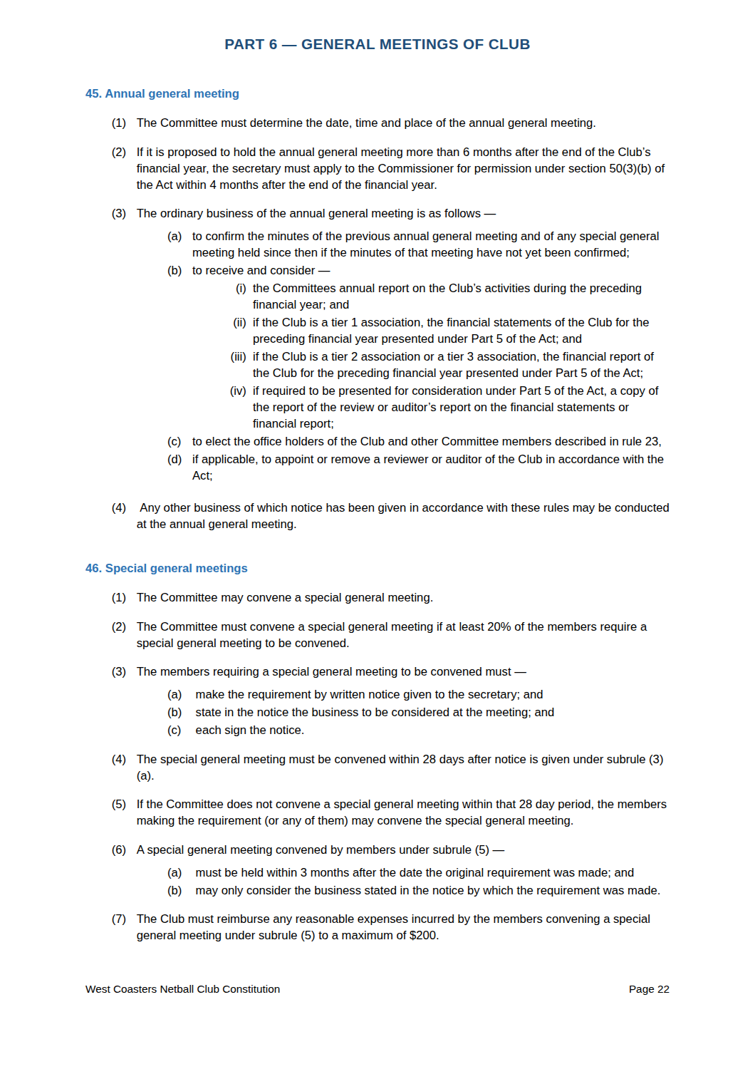PART 6 — GENERAL MEETINGS OF CLUB
45. Annual general meeting
(1)
The Committee must determine the date, time and place of the annual general meeting.
(2)
If it is proposed to hold the annual general meeting more than 6 months after the end of the Club’s financial year, the secretary must apply to the Commissioner for permission under section 50(3)(b) of the Act within 4 months after the end of the financial year.
(3)
The ordinary business of the annual general meeting is as follows —
(a)
to confirm the minutes of the previous annual general meeting and of any special general meeting held since then if the minutes of that meeting have not yet been confirmed;
(b)
to receive and consider —
(i)
the Committees annual report on the Club’s activities during the preceding financial year; and
(ii)
if the Club is a tier 1 association, the financial statements of the Club for the preceding financial year presented under Part 5 of the Act; and
(iii)
if the Club is a tier 2 association or a tier 3 association, the financial report of the Club for the preceding financial year presented under Part 5 of the Act;
(iv)
if required to be presented for consideration under Part 5 of the Act, a copy of the report of the review or auditor’s report on the financial statements or financial report;
(c)
to elect the office holders of the Club and other Committee members described in rule 23,
(d)
if applicable, to appoint or remove a reviewer or auditor of the Club in accordance with the Act;
(4)
Any other business of which notice has been given in accordance with these rules may be conducted at the annual general meeting.
46. Special general meetings
(1)
The Committee may convene a special general meeting.
(2)
The Committee must convene a special general meeting if at least 20% of the members require a special general meeting to be convened.
(3)
The members requiring a special general meeting to be convened must —
(a)
make the requirement by written notice given to the secretary; and
(b)
state in the notice the business to be considered at the meeting; and
(c)
each sign the notice.
(4)
The special general meeting must be convened within 28 days after notice is given under subrule (3)(a).
(5)
If the Committee does not convene a special general meeting within that 28 day period, the members making the requirement (or any of them) may convene the special general meeting.
(6)
A special general meeting convened by members under subrule (5) —
(a)
must be held within 3 months after the date the original requirement was made; and
(b)
may only consider the business stated in the notice by which the requirement was made.
(7)
The Club must reimburse any reasonable expenses incurred by the members convening a special general meeting under subrule (5) to a maximum of $200.
West Coasters Netball Club Constitution Page 22